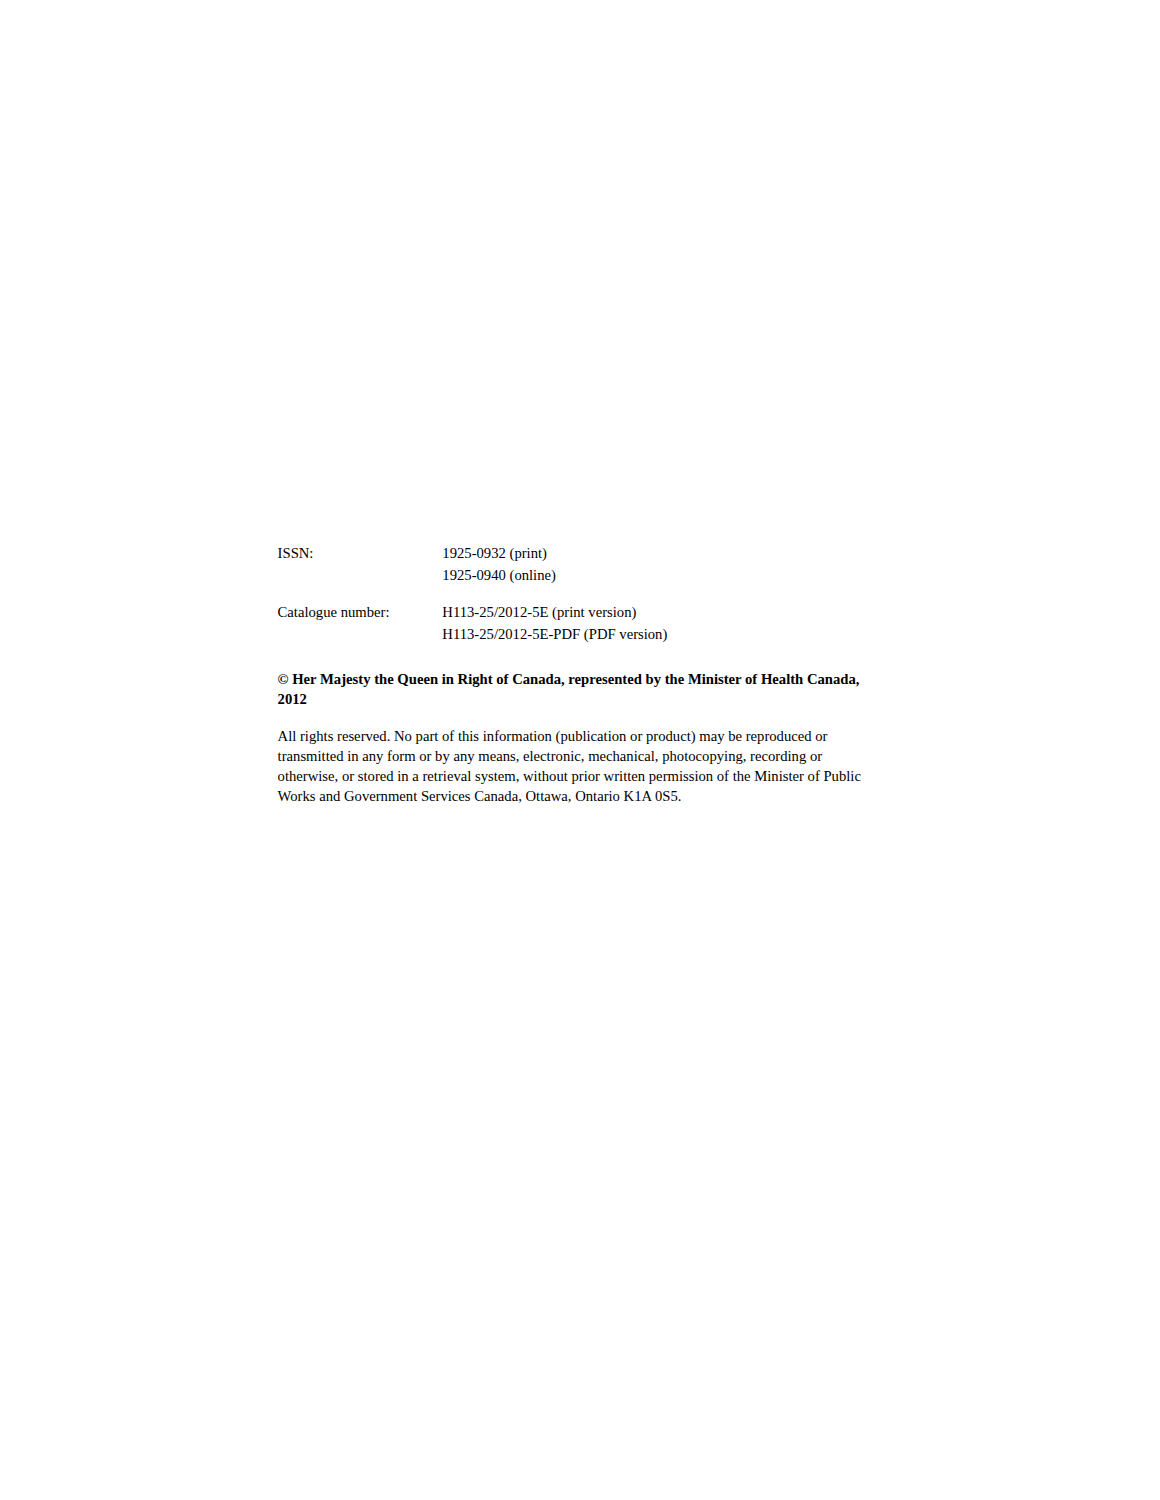| ISSN: | 1925-0932 (print) |
| | 1925-0940 (online) |
| Catalogue number: | H113-25/2012-5E (print version) |
| | H113-25/2012-5E-PDF (PDF version) |
© Her Majesty the Queen in Right of Canada, represented by the Minister of Health Canada, 2012
All rights reserved. No part of this information (publication or product) may be reproduced or transmitted in any form or by any means, electronic, mechanical, photocopying, recording or otherwise, or stored in a retrieval system, without prior written permission of the Minister of Public Works and Government Services Canada, Ottawa, Ontario K1A 0S5.